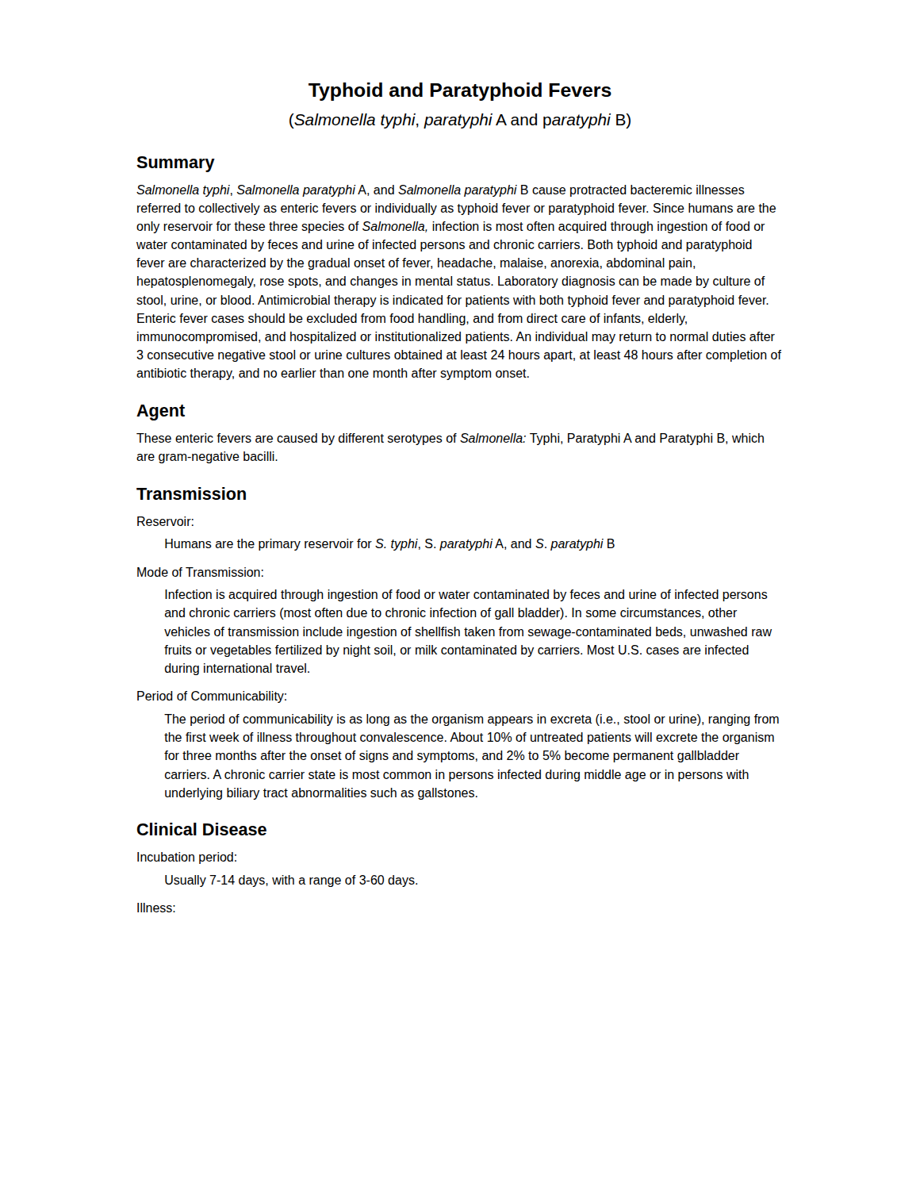Typhoid and Paratyphoid Fevers
(Salmonella typhi, paratyphi A and paratyphi B)
Summary
Salmonella typhi, Salmonella paratyphi A, and Salmonella paratyphi B cause protracted bacteremic illnesses referred to collectively as enteric fevers or individually as typhoid fever or paratyphoid fever. Since humans are the only reservoir for these three species of Salmonella, infection is most often acquired through ingestion of food or water contaminated by feces and urine of infected persons and chronic carriers. Both typhoid and paratyphoid fever are characterized by the gradual onset of fever, headache, malaise, anorexia, abdominal pain, hepatosplenomegaly, rose spots, and changes in mental status. Laboratory diagnosis can be made by culture of stool, urine, or blood. Antimicrobial therapy is indicated for patients with both typhoid fever and paratyphoid fever. Enteric fever cases should be excluded from food handling, and from direct care of infants, elderly, immunocompromised, and hospitalized or institutionalized patients. An individual may return to normal duties after 3 consecutive negative stool or urine cultures obtained at least 24 hours apart, at least 48 hours after completion of antibiotic therapy, and no earlier than one month after symptom onset.
Agent
These enteric fevers are caused by different serotypes of Salmonella: Typhi, Paratyphi A and Paratyphi B, which are gram-negative bacilli.
Transmission
Reservoir:
Humans are the primary reservoir for S. typhi, S. paratyphi A, and S. paratyphi B
Mode of Transmission:
Infection is acquired through ingestion of food or water contaminated by feces and urine of infected persons and chronic carriers (most often due to chronic infection of gall bladder). In some circumstances, other vehicles of transmission include ingestion of shellfish taken from sewage-contaminated beds, unwashed raw fruits or vegetables fertilized by night soil, or milk contaminated by carriers. Most U.S. cases are infected during international travel.
Period of Communicability:
The period of communicability is as long as the organism appears in excreta (i.e., stool or urine), ranging from the first week of illness throughout convalescence. About 10% of untreated patients will excrete the organism for three months after the onset of signs and symptoms, and 2% to 5% become permanent gallbladder carriers. A chronic carrier state is most common in persons infected during middle age or in persons with underlying biliary tract abnormalities such as gallstones.
Clinical Disease
Incubation period:
Usually 7-14 days, with a range of 3-60 days.
Illness: